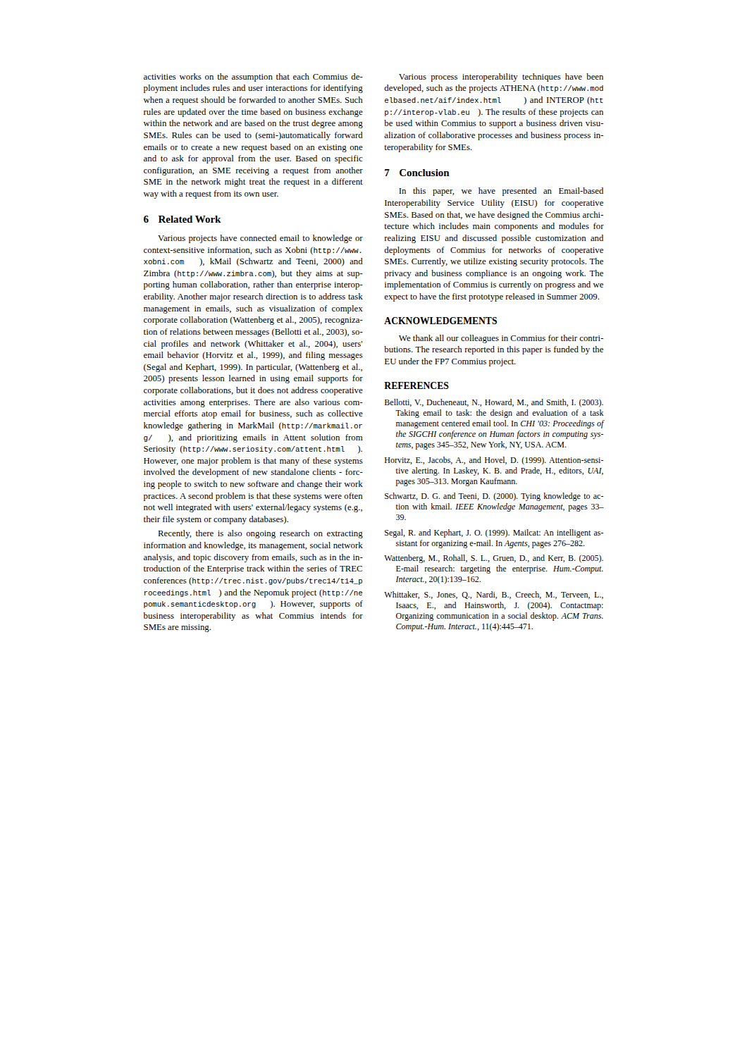activities works on the assumption that each Commius deployment includes rules and user interactions for identifying when a request should be forwarded to another SMEs. Such rules are updated over the time based on business exchange within the network and are based on the trust degree among SMEs. Rules can be used to (semi-)automatically forward emails or to create a new request based on an existing one and to ask for approval from the user. Based on specific configuration, an SME receiving a request from another SME in the network might treat the request in a different way with a request from its own user.
6 Related Work
Various projects have connected email to knowledge or context-sensitive information, such as Xobni (http://www.xobni.com ), kMail (Schwartz and Teeni, 2000) and Zimbra (http://www.zimbra.com), but they aims at supporting human collaboration, rather than enterprise interoperability. Another major research direction is to address task management in emails, such as visualization of complex corporate collaboration (Wattenberg et al., 2005), recognization of relations between messages (Bellotti et al., 2003), social profiles and network (Whittaker et al., 2004), users' email behavior (Horvitz et al., 1999), and filing messages (Segal and Kephart, 1999). In particular, (Wattenberg et al., 2005) presents lesson learned in using email supports for corporate collaborations, but it does not address cooperative activities among enterprises. There are also various commercial efforts atop email for business, such as collective knowledge gathering in MarkMail (http://markmail.org/ ), and prioritizing emails in Attent solution from Seriosity (http://www.seriosity.com/attent.html ). However, one major problem is that many of these systems involved the development of new standalone clients - forcing people to switch to new software and change their work practices. A second problem is that these systems were often not well integrated with users' external/legacy systems (e.g., their file system or company databases).
Recently, there is also ongoing research on extracting information and knowledge, its management, social network analysis, and topic discovery from emails, such as in the introduction of the Enterprise track within the series of TREC conferences (http://trec.nist.gov/pubs/trec14/t14_proceedings.html ) and the Nepomuk project (http://nepomuk.semanticdesktop.org ). However, supports of business interoperability as what Commius intends for SMEs are missing.
Various process interoperability techniques have been developed, such as the projects ATHENA (http://www.modelbased.net/aif/index.html ) and INTEROP (http://interop-vlab.eu ). The results of these projects can be used within Commius to support a business driven visualization of collaborative processes and business process interoperability for SMEs.
7 Conclusion
In this paper, we have presented an Email-based Interoperability Service Utility (EISU) for cooperative SMEs. Based on that, we have designed the Commius architecture which includes main components and modules for realizing EISU and discussed possible customization and deployments of Commius for networks of cooperative SMEs. Currently, we utilize existing security protocols. The privacy and business compliance is an ongoing work. The implementation of Commius is currently on progress and we expect to have the first prototype released in Summer 2009.
ACKNOWLEDGEMENTS
We thank all our colleagues in Commius for their contributions. The research reported in this paper is funded by the EU under the FP7 Commius project.
REFERENCES
Bellotti, V., Ducheneaut, N., Howard, M., and Smith, I. (2003). Taking email to task: the design and evaluation of a task management centered email tool. In CHI '03: Proceedings of the SIGCHI conference on Human factors in computing systems, pages 345–352, New York, NY, USA. ACM.
Horvitz, E., Jacobs, A., and Hovel, D. (1999). Attention-sensitive alerting. In Laskey, K. B. and Prade, H., editors, UAI, pages 305–313. Morgan Kaufmann.
Schwartz, D. G. and Teeni, D. (2000). Tying knowledge to action with kmail. IEEE Knowledge Management, pages 33–39.
Segal, R. and Kephart, J. O. (1999). Mailcat: An intelligent assistant for organizing e-mail. In Agents, pages 276–282.
Wattenberg, M., Rohall, S. L., Gruen, D., and Kerr, B. (2005). E-mail research: targeting the enterprise. Hum.-Comput. Interact., 20(1):139–162.
Whittaker, S., Jones, Q., Nardi, B., Creech, M., Terveen, L., Isaacs, E., and Hainsworth, J. (2004). Contactmap: Organizing communication in a social desktop. ACM Trans. Comput.-Hum. Interact., 11(4):445–471.